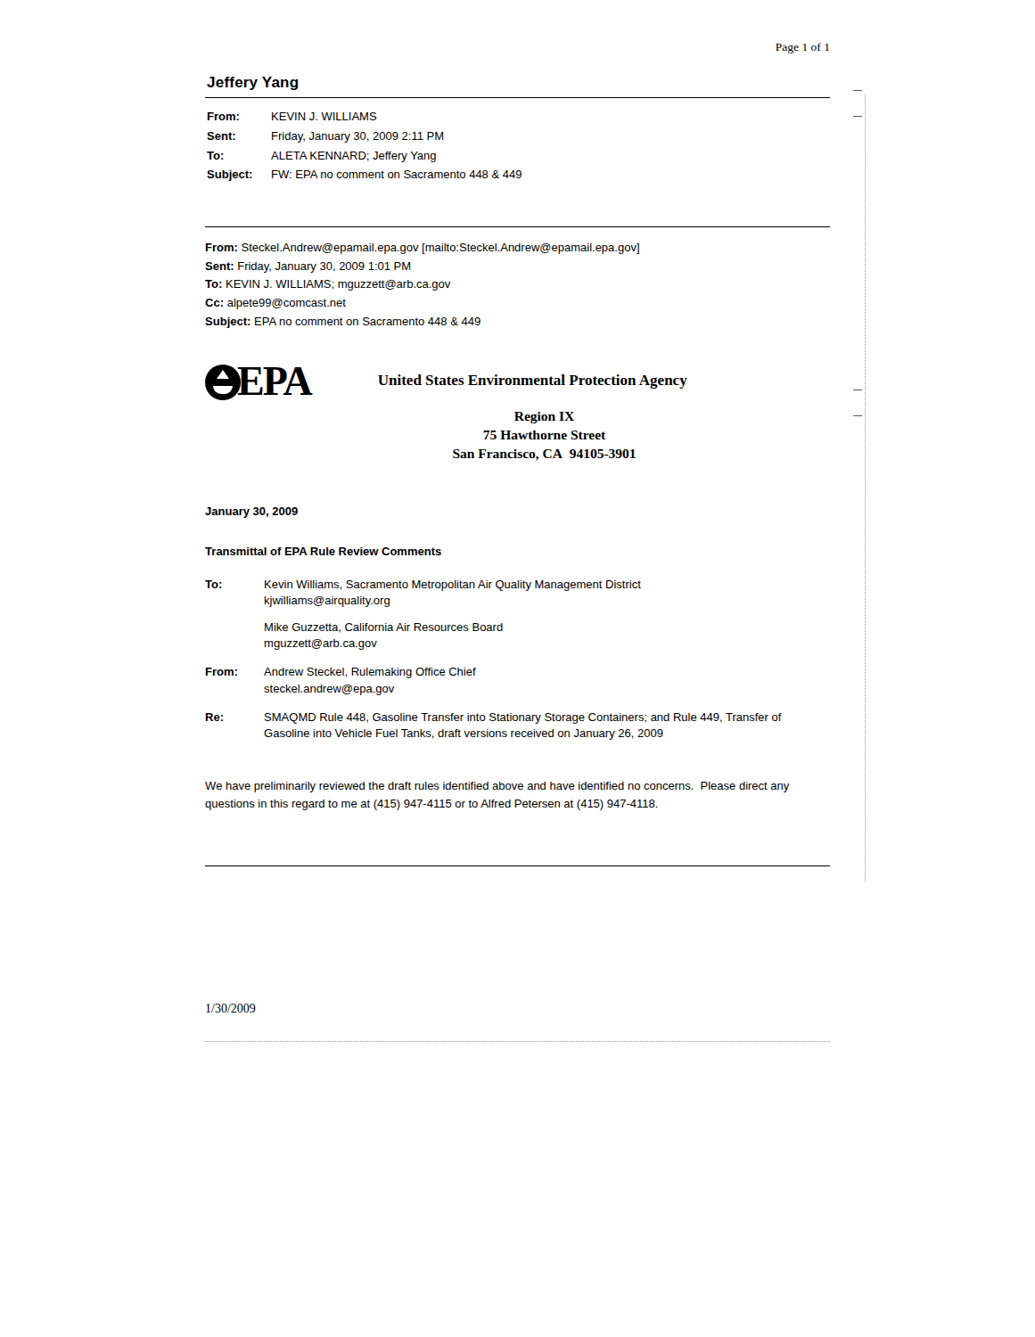Page 1 of 1
Jeffery Yang
| From: | KEVIN J. WILLIAMS |
| Sent: | Friday, January 30, 2009 2:11 PM |
| To: | ALETA KENNARD; Jeffery Yang |
| Subject: | FW: EPA no comment on Sacramento 448 & 449 |
From: Steckel.Andrew@epamail.epa.gov [mailto:Steckel.Andrew@epamail.epa.gov]
Sent: Friday, January 30, 2009 1:01 PM
To: KEVIN J. WILLIAMS; mguzzett@arb.ca.gov
Cc: alpete99@comcast.net
Subject: EPA no comment on Sacramento 448 & 449
EPA
United States Environmental Protection Agency
Region IX
75 Hawthorne Street
San Francisco, CA 94105-3901
January 30, 2009
Transmittal of EPA Rule Review Comments
| To: | Kevin Williams, Sacramento Metropolitan Air Quality Management District kjwilliams@airquality.org Mike Guzzetta, California Air Resources Board mguzzett@arb.ca.gov |
| From: | Andrew Steckel, Rulemaking Office Chief steckel.andrew@epa.gov |
| Re: | SMAQMD Rule 448, Gasoline Transfer into Stationary Storage Containers; and Rule 449, Transfer of Gasoline into Vehicle Fuel Tanks, draft versions received on January 26, 2009 |
We have preliminarily reviewed the draft rules identified above and have identified no concerns. Please direct any questions in this regard to me at (415) 947-4115 or to Alfred Petersen at (415) 947-4118.
1/30/2009